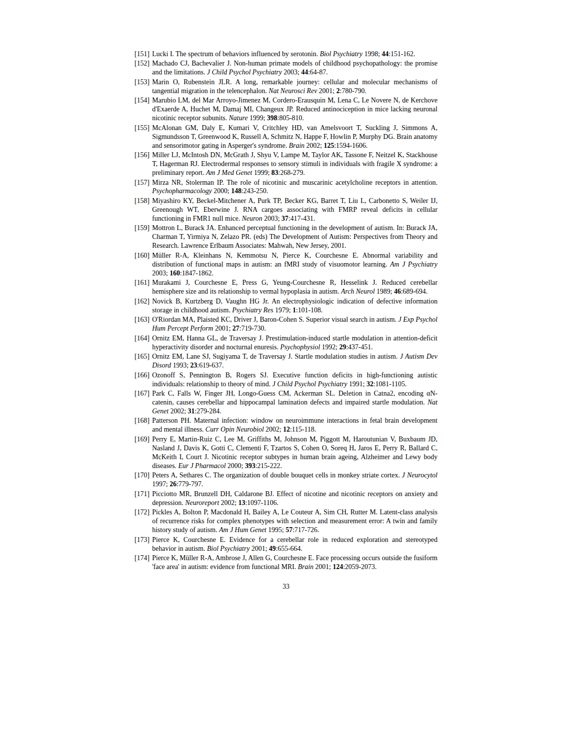[151] Lucki I. The spectrum of behaviors influenced by serotonin. Biol Psychiatry 1998; 44:151-162.
[152] Machado CJ, Bachevalier J. Non-human primate models of childhood psychopathology: the promise and the limitations. J Child Psychol Psychiatry 2003; 44:64-87.
[153] Marin O, Rubenstein JLR. A long, remarkable journey: cellular and molecular mechanisms of tangential migration in the telencephalon. Nat Neurosci Rev 2001; 2:780-790.
[154] Marubio LM, del Mar Arroyo-Jimenez M, Cordero-Erausquin M, Lena C, Le Novere N, de Kerchove d'Exaerde A, Huchet M, Damaj MI, Changeux JP. Reduced antinociception in mice lacking neuronal nicotinic receptor subunits. Nature 1999; 398:805-810.
[155] McAlonan GM, Daly E, Kumari V, Critchley HD, van Amelsvoort T, Suckling J, Simmons A, Sigmundsson T, Greenwood K, Russell A, Schmitz N, Happe F, Howlin P, Murphy DG. Brain anatomy and sensorimotor gating in Asperger's syndrome. Brain 2002; 125:1594-1606.
[156] Miller LJ, McIntosh DN, McGrath J, Shyu V, Lampe M, Taylor AK, Tassone F, Neitzel K, Stackhouse T, Hagerman RJ. Electrodermal responses to sensory stimuli in individuals with fragile X syndrome: a preliminary report. Am J Med Genet 1999; 83:268-279.
[157] Mirza NR, Stolerman IP. The role of nicotinic and muscarinic acetylcholine receptors in attention. Psychopharmacology 2000; 148:243-250.
[158] Miyashiro KY, Beckel-Mitchener A, Purk TP, Becker KG, Barret T, Liu L, Carbonetto S, Weiler IJ, Greenough WT, Eberwine J. RNA cargoes associating with FMRP reveal deficits in cellular functioning in FMR1 null mice. Neuron 2003; 37:417-431.
[159] Mottron L, Burack JA. Enhanced perceptual functioning in the development of autism. In: Burack JA, Charman T, Yirmiya N, Zelazo PR. (eds) The Development of Autism: Perspectives from Theory and Research. Lawrence Erlbaum Associates: Mahwah, New Jersey, 2001.
[160] Müller R-A, Kleinhans N, Kemmotsu N, Pierce K, Courchesne E. Abnormal variability and distribution of functional maps in autism: an fMRI study of visuomotor learning. Am J Psychiatry 2003; 160:1847-1862.
[161] Murakami J, Courchesne E, Press G, Yeung-Courchesne R, Hesselink J. Reduced cerebellar hemisphere size and its relationship to vermal hypoplasia in autism. Arch Neurol 1989; 46:689-694.
[162] Novick B, Kurtzberg D, Vaughn HG Jr. An electrophysiologic indication of defective information storage in childhood autism. Psychiatry Res 1979; 1:101-108.
[163] O'Riordan MA, Plaisted KC, Driver J, Baron-Cohen S. Superior visual search in autism. J Exp Psychol Hum Percept Perform 2001; 27:719-730.
[164] Ornitz EM, Hanna GL, de Traversay J. Prestimulation-induced startle modulation in attention-deficit hyperactivity disorder and nocturnal enuresis. Psychophysiol 1992; 29:437-451.
[165] Ornitz EM, Lane SJ, Sugiyama T, de Traversay J. Startle modulation studies in autism. J Autism Dev Disord 1993; 23:619-637.
[166] Ozonoff S, Pennington B, Rogers SJ. Executive function deficits in high-functioning autistic individuals: relationship to theory of mind. J Child Psychol Psychiatry 1991; 32:1081-1105.
[167] Park C, Falls W, Finger JH, Longo-Guess CM, Ackerman SL. Deletion in Catna2, encoding αN-catenin, causes cerebellar and hippocampal lamination defects and impaired startle modulation. Nat Genet 2002; 31:279-284.
[168] Patterson PH. Maternal infection: window on neuroimmune interactions in fetal brain development and mental illness. Curr Opin Neurobiol 2002; 12:115-118.
[169] Perry E, Martin-Ruiz C, Lee M, Griffiths M, Johnson M, Piggott M, Haroutunian V, Buxbaum JD, Nasland J, Davis K, Gotti C, Clementi F, Tzartos S, Cohen O, Soreq H, Jaros E, Perry R, Ballard C, McKeith I, Court J. Nicotinic receptor subtypes in human brain ageing, Alzheimer and Lewy body diseases. Eur J Pharmacol 2000; 393:215-222.
[170] Peters A, Sethares C. The organization of double bouquet cells in monkey striate cortex. J Neurocytol 1997; 26:779-797.
[171] Picciotto MR, Brunzell DH, Caldarone BJ. Effect of nicotine and nicotinic receptors on anxiety and depression. Neuroreport 2002; 13:1097-1106.
[172] Pickles A, Bolton P, Macdonald H, Bailey A, Le Couteur A, Sim CH, Rutter M. Latent-class analysis of recurrence risks for complex phenotypes with selection and measurement error: A twin and family history study of autism. Am J Hum Genet 1995; 57:717-726.
[173] Pierce K, Courchesne E. Evidence for a cerebellar role in reduced exploration and stereotyped behavior in autism. Biol Psychiatry 2001; 49:655-664.
[174] Pierce K, Müller R-A, Ambrose J, Allen G, Courchesne E. Face processing occurs outside the fusiform 'face area' in autism: evidence from functional MRI. Brain 2001; 124:2059-2073.
33